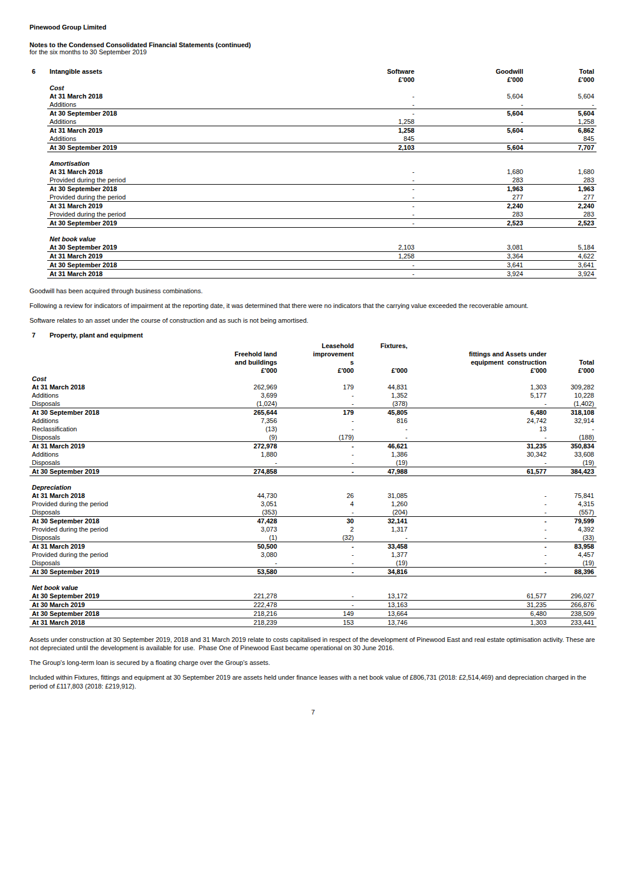Pinewood Group Limited
Notes to the Condensed Consolidated Financial Statements (continued)
for the six months to 30 September 2019
| 6 | Intangible assets | Software | Goodwill | Total |
| | | £'000 | £'000 | £'000 |
| | Cost | | | |
| | At 31 March 2018 | - | 5,604 | 5,604 |
| | Additions | - | - | - |
| | At 30 September 2018 | - | 5,604 | 5,604 |
| | Additions | 1,258 | - | 1,258 |
| | At 31 March 2019 | 1,258 | 5,604 | 6,862 |
| | Additions | 845 | - | 845 |
| | At 30 September 2019 | 2,103 | 5,604 | 7,707 |
| | Amortisation | | | |
| | At 31 March 2018 | - | 1,680 | 1,680 |
| | Provided during the period | - | 283 | 283 |
| | At 30 September 2018 | - | 1,963 | 1,963 |
| | Provided during the period | - | 277 | 277 |
| | At 31 March 2019 | - | 2,240 | 2,240 |
| | Provided during the period | - | 283 | 283 |
| | At 30 September 2019 | - | 2,523 | 2,523 |
| | Net book value | | | |
| | At 30 September 2019 | 2,103 | 3,081 | 5,184 |
| | At 31 March 2019 | 1,258 | 3,364 | 4,622 |
| | At 30 September 2018 | - | 3,641 | 3,641 |
| | At 31 March 2018 | - | 3,924 | 3,924 |
Goodwill has been acquired through business combinations.
Following a review for indicators of impairment at the reporting date, it was determined that there were no indicators that the carrying value exceeded the recoverable amount.
Software relates to an asset under the course of construction and as such is not being amortised.
| 7 | Property, plant and equipment |
| | | Leasehold | Fixtures, | | |
| | Freehold land | improvement | | fittings and Assets under | |
| | and buildings | s | | equipment construction | Total |
| | £'000 | £'000 | £'000 | £'000 | £'000 |
| Cost | | | | | |
| At 31 March 2018 | 262,969 | 179 | 44,831 | 1,303 | 309,282 |
| Additions | 3,699 | - | 1,352 | 5,177 | 10,228 |
| Disposals | (1,024) | - | (378) | - | (1,402) |
| At 30 September 2018 | 265,644 | 179 | 45,805 | 6,480 | 318,108 |
| Additions | 7,356 | - | 816 | 24,742 | 32,914 |
| Reclassification | (13) | - | - | 13 | - |
| Disposals | (9) | (179) | - | - | (188) |
| At 31 March 2019 | 272,978 | - | 46,621 | 31,235 | 350,834 |
| Additions | 1,880 | - | 1,386 | 30,342 | 33,608 |
| Disposals | - | - | (19) | - | (19) |
| At 30 September 2019 | 274,858 | - | 47,988 | 61,577 | 384,423 |
| Depreciation | | | | | |
| At 31 March 2018 | 44,730 | 26 | 31,085 | - | 75,841 |
| Provided during the period | 3,051 | 4 | 1,260 | - | 4,315 |
| Disposals | (353) | - | (204) | - | (557) |
| At 30 September 2018 | 47,428 | 30 | 32,141 | - | 79,599 |
| Provided during the period | 3,073 | 2 | 1,317 | - | 4,392 |
| Disposals | (1) | (32) | - | - | (33) |
| At 31 March 2019 | 50,500 | - | 33,458 | - | 83,958 |
| Provided during the period | 3,080 | - | 1,377 | - | 4,457 |
| Disposals | - | - | (19) | - | (19) |
| At 30 September 2019 | 53,580 | - | 34,816 | - | 88,396 |
| Net book value | | | | | |
| At 30 September 2019 | 221,278 | - | 13,172 | 61,577 | 296,027 |
| At 30 March 2019 | 222,478 | - | 13,163 | 31,235 | 266,876 |
| At 30 September 2018 | 218,216 | 149 | 13,664 | 6,480 | 238,509 |
| At 31 March 2018 | 218,239 | 153 | 13,746 | 1,303 | 233,441 |
Assets under construction at 30 September 2019, 2018 and 31 March 2019 relate to costs capitalised in respect of the development of Pinewood East and real estate optimisation activity. These are not depreciated until the development is available for use. Phase One of Pinewood East became operational on 30 June 2016.
The Group's long-term loan is secured by a floating charge over the Group's assets.
Included within Fixtures, fittings and equipment at 30 September 2019 are assets held under finance leases with a net book value of £806,731 (2018: £2,514,469) and depreciation charged in the period of £117,803 (2018: £219,912).
7